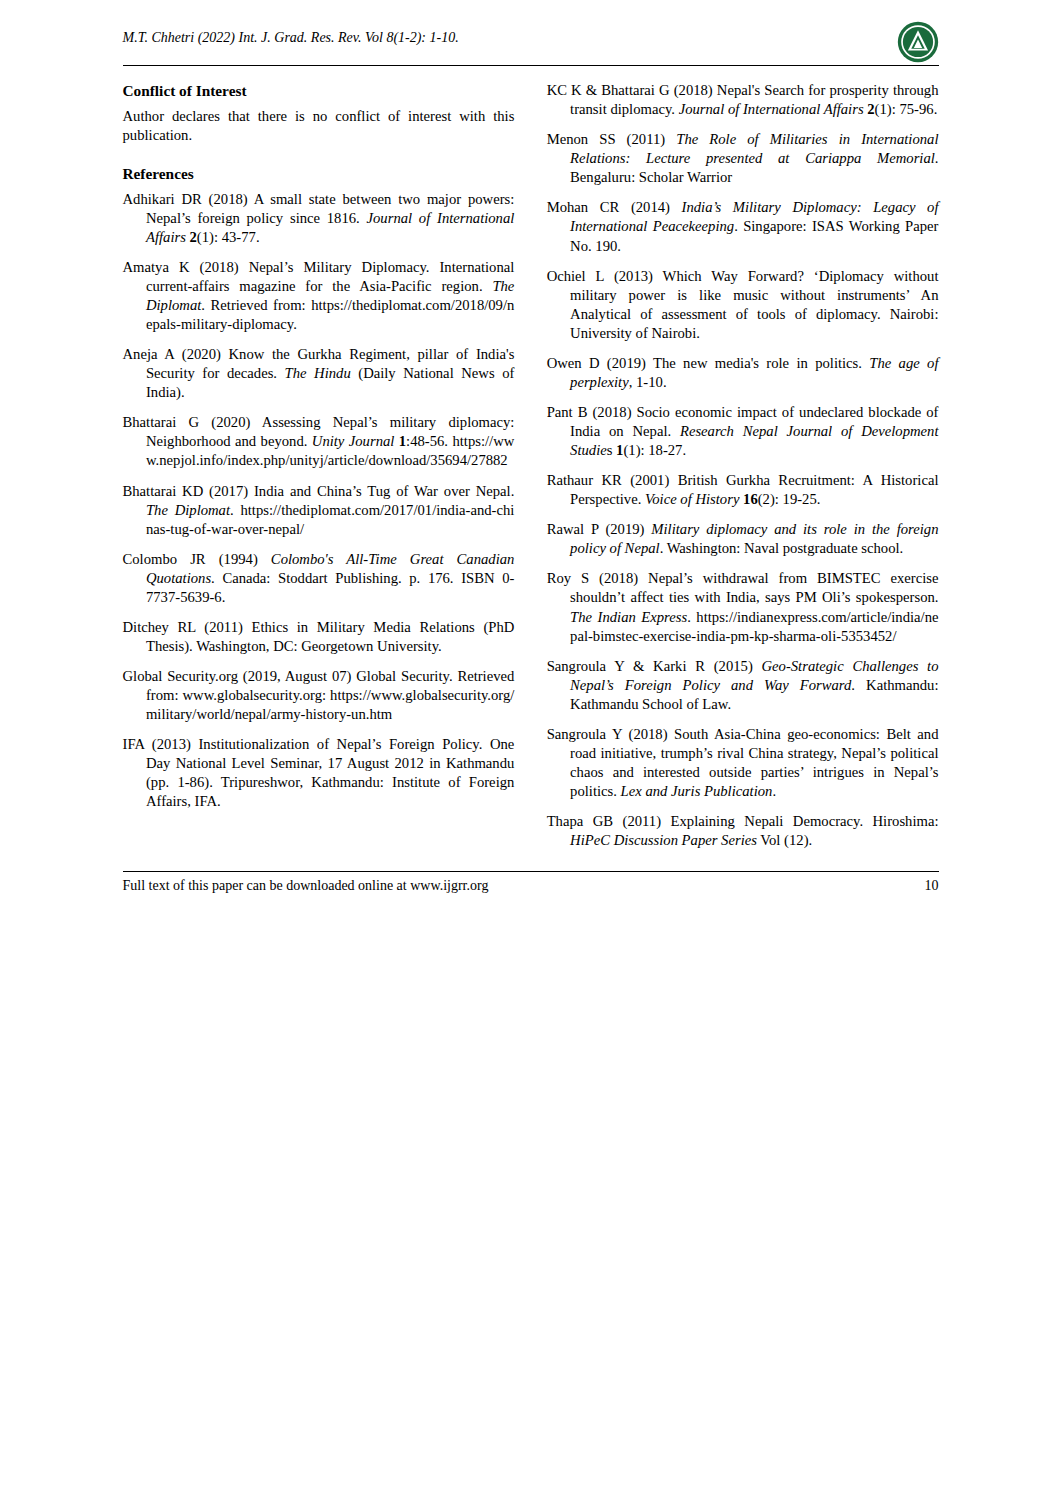M.T. Chhetri (2022) Int. J. Grad. Res. Rev. Vol 8(1-2): 1-10.
Conflict of Interest
Author declares that there is no conflict of interest with this publication.
References
Adhikari DR (2018) A small state between two major powers: Nepal’s foreign policy since 1816. Journal of International Affairs 2(1): 43-77.
Amatya K (2018) Nepal’s Military Diplomacy. International current-affairs magazine for the Asia-Pacific region. The Diplomat. Retrieved from: https://thediplomat.com/2018/09/nepals-military-diplomacy.
Aneja A (2020) Know the Gurkha Regiment, pillar of India's Security for decades. The Hindu (Daily National News of India).
Bhattarai G (2020) Assessing Nepal’s military diplomacy: Neighborhood and beyond. Unity Journal 1:48-56. https://www.nepjol.info/index.php/unityj/article/download/35694/27882
Bhattarai KD (2017) India and China’s Tug of War over Nepal. The Diplomat. https://thediplomat.com/2017/01/india-and-chinas-tug-of-war-over-nepal/
Colombo JR (1994) Colombo's All-Time Great Canadian Quotations. Canada: Stoddart Publishing. p. 176. ISBN 0-7737-5639-6.
Ditchey RL (2011) Ethics in Military Media Relations (PhD Thesis). Washington, DC: Georgetown University.
Global Security.org (2019, August 07) Global Security. Retrieved from: www.globalsecurity.org: https://www.globalsecurity.org/military/world/nepal/army-history-un.htm
IFA (2013) Institutionalization of Nepal’s Foreign Policy. One Day National Level Seminar, 17 August 2012 in Kathmandu (pp. 1-86). Tripureshwor, Kathmandu: Institute of Foreign Affairs, IFA.
KC K & Bhattarai G (2018) Nepal's Search for prosperity through transit diplomacy. Journal of International Affairs 2(1): 75-96.
Menon SS (2011) The Role of Militaries in International Relations: Lecture presented at Cariappa Memorial. Bengaluru: Scholar Warrior
Mohan CR (2014) India’s Military Diplomacy: Legacy of International Peacekeeping. Singapore: ISAS Working Paper No. 190.
Ochiel L (2013) Which Way Forward? ‘Diplomacy without military power is like music without instruments’ An Analytical of assessment of tools of diplomacy. Nairobi: University of Nairobi.
Owen D (2019) The new media's role in politics. The age of perplexity, 1-10.
Pant B (2018) Socio economic impact of undeclared blockade of India on Nepal. Research Nepal Journal of Development Studies 1(1): 18-27.
Rathaur KR (2001) British Gurkha Recruitment: A Historical Perspective. Voice of History 16(2): 19-25.
Rawal P (2019) Military diplomacy and its role in the foreign policy of Nepal. Washington: Naval postgraduate school.
Roy S (2018) Nepal’s withdrawal from BIMSTEC exercise shouldn’t affect ties with India, says PM Oli’s spokesperson. The Indian Express. https://indianexpress.com/article/india/nepal-bimstec-exercise-india-pm-kp-sharma-oli-5353452/
Sangroula Y & Karki R (2015) Geo-Strategic Challenges to Nepal’s Foreign Policy and Way Forward. Kathmandu: Kathmandu School of Law.
Sangroula Y (2018) South Asia-China geo-economics: Belt and road initiative, trumph’s rival China strategy, Nepal’s political chaos and interested outside parties’ intrigues in Nepal’s politics. Lex and Juris Publication.
Thapa GB (2011) Explaining Nepali Democracy. Hiroshima: HiPeC Discussion Paper Series Vol (12).
Full text of this paper can be downloaded online at www.ijgrr.org
10